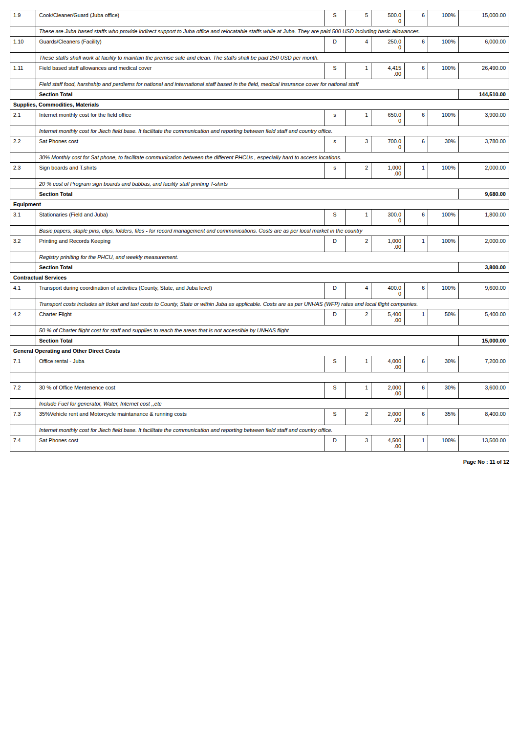| 1.9 | Cook/Cleaner/Guard (Juba office) | S | 5 | 500.0 0 | 6 | 100% | 15,000.00 |
| | These are Juba based staffs who provide indirect support to Juba office and relocatable staffs while at Juba. They are paid 500 USD including basic allowances. |
| 1.10 | Guards/Cleaners (Facility) | D | 4 | 250.0 0 | 6 | 100% | 6,000.00 |
| | These staffs shall work at facility to maintain the premise safe and clean. The staffs shall be paid 250 USD per month. |
| 1.11 | Field based staff allowances and medical cover | S | 1 | 4,415 .00 | 6 | 100% | 26,490.00 |
| | Field staff food, harshship and perdiems for national and international staff based in the field, medical insurance cover for national staff |
| | Section Total | 144,510.00 |
| Supplies, Commodities, Materials |
| 2.1 | Internet monthly cost for the field office | s | 1 | 650.0 0 | 6 | 100% | 3,900.00 |
| | Internet monthly cost for Jiech field base. It facilitate the communication and reporting between field staff and country office. |
| 2.2 | Sat Phones cost | s | 3 | 700.0 0 | 6 | 30% | 3,780.00 |
| | 30% Monthly cost for Sat phone, to facilitate communication between the different PHCUs , especially hard to access locations. |
| 2.3 | Sign boards and T.shirts | s | 2 | 1,000 .00 | 1 | 100% | 2,000.00 |
| | 20 % cost of Program sign boards and babbas, and facility staff printing T-shirts |
| | Section Total | 9,680.00 |
| Equipment |
| 3.1 | Stationaries (Field and Juba) | S | 1 | 300.0 0 | 6 | 100% | 1,800.00 |
| | Basic papers, staple pins, clips, folders, files - for record management and communications. Costs are as per local market in the country |
| 3.2 | Printing and Records Keeping | D | 2 | 1,000 .00 | 1 | 100% | 2,000.00 |
| | Registry priniting for the PHCU, and weekly measurement. |
| | Section Total | 3,800.00 |
| Contractual Services |
| 4.1 | Transport during coordination of activities (County, State, and Juba level) | D | 4 | 400.0 0 | 6 | 100% | 9,600.00 |
| | Transport costs includes air ticket and taxi costs to County, State or within Juba as applicable. Costs are as per UNHAS (WFP) rates and local flight companies. |
| 4.2 | Charter Flight | D | 2 | 5,400 .00 | 1 | 50% | 5,400.00 |
| | 50 % of Charter flight cost for staff and supplies to reach the areas that is not accessible by UNHAS flight |
| | Section Total | 15,000.00 |
| General Operating and Other Direct Costs |
| 7.1 | Office rental - Juba | S | 1 | 4,000 .00 | 6 | 30% | 7,200.00 |
| 7.2 | 30 % of Office Mentenence cost | S | 1 | 2,000 .00 | 6 | 30% | 3,600.00 |
| | Include Fuel for generator, Water, Internet cost ,,etc |
| 7.3 | 35%Vehicle rent and Motorcycle maintanance & running costs | S | 2 | 2,000 .00 | 6 | 35% | 8,400.00 |
| | Internet monthly cost for Jiech field base. It facilitate the communication and reporting between field staff and country office. |
| 7.4 | Sat Phones cost | D | 3 | 4,500 .00 | 1 | 100% | 13,500.00 |
Page No : 11 of 12